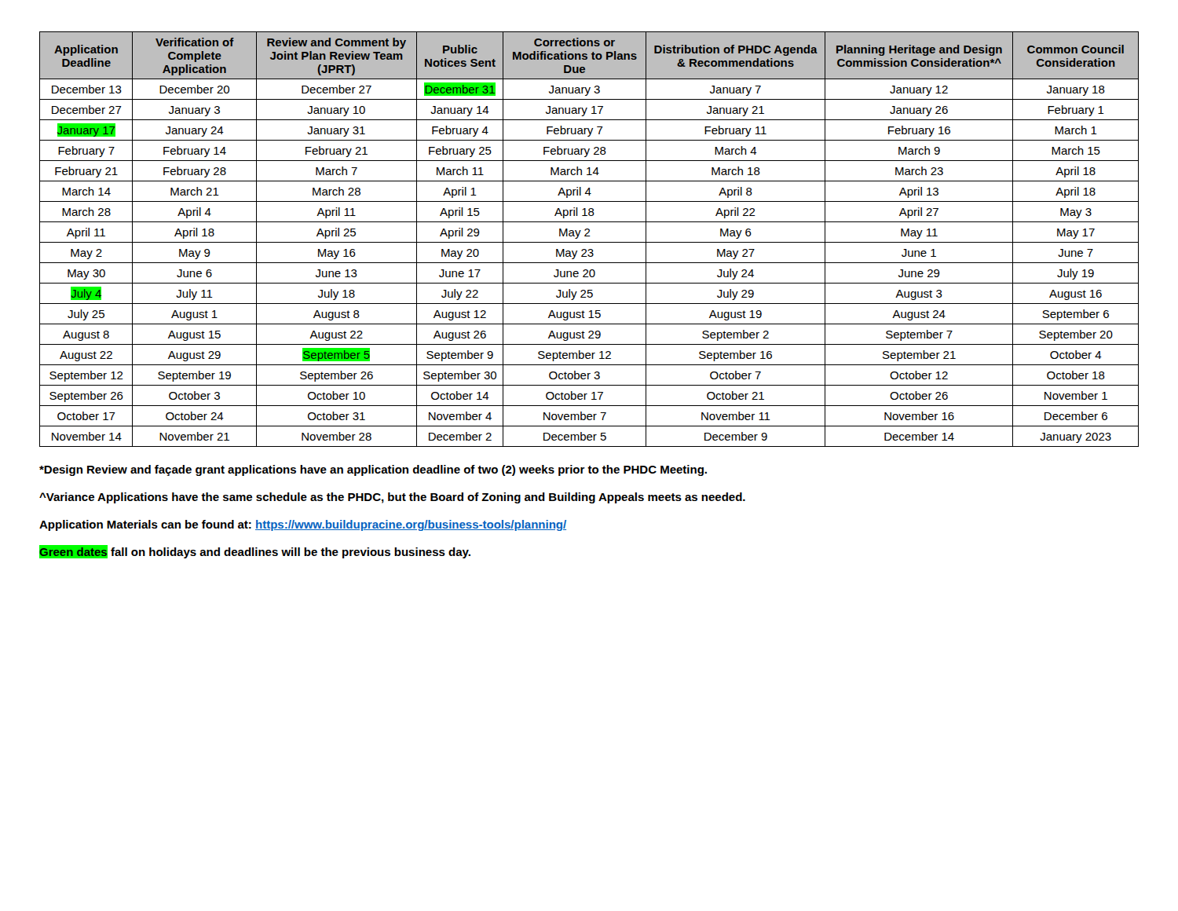| Application Deadline | Verification of Complete Application | Review and Comment by Joint Plan Review Team (JPRT) | Public Notices Sent | Corrections or Modifications to Plans Due | Distribution of PHDC Agenda & Recommendations | Planning Heritage and Design Commission Consideration*^ | Common Council Consideration |
| --- | --- | --- | --- | --- | --- | --- | --- |
| December 13 | December 20 | December 27 | December 31 | January 3 | January 7 | January 12 | January 18 |
| December 27 | January 3 | January 10 | January 14 | January 17 | January 21 | January 26 | February 1 |
| January 17 | January 24 | January 31 | February 4 | February 7 | February 11 | February 16 | March 1 |
| February 7 | February 14 | February 21 | February 25 | February 28 | March 4 | March 9 | March 15 |
| February 21 | February 28 | March 7 | March 11 | March 14 | March 18 | March 23 | April 18 |
| March 14 | March 21 | March 28 | April 1 | April 4 | April 8 | April 13 | April 18 |
| March 28 | April 4 | April 11 | April 15 | April 18 | April 22 | April 27 | May 3 |
| April 11 | April 18 | April 25 | April 29 | May 2 | May 6 | May 11 | May 17 |
| May 2 | May 9 | May 16 | May 20 | May 23 | May 27 | June 1 | June 7 |
| May 30 | June 6 | June 13 | June 17 | June 20 | July 24 | June 29 | July 19 |
| July 4 | July 11 | July 18 | July 22 | July 25 | July 29 | August 3 | August 16 |
| July 25 | August 1 | August 8 | August 12 | August 15 | August 19 | August 24 | September 6 |
| August 8 | August 15 | August 22 | August 26 | August 29 | September 2 | September 7 | September 20 |
| August 22 | August 29 | September 5 | September 9 | September 12 | September 16 | September 21 | October 4 |
| September 12 | September 19 | September 26 | September 30 | October 3 | October 7 | October 12 | October 18 |
| September 26 | October 3 | October 10 | October 14 | October 17 | October 21 | October 26 | November 1 |
| October 17 | October 24 | October 31 | November 4 | November 7 | November 11 | November 16 | December 6 |
| November 14 | November 21 | November 28 | December 2 | December 5 | December 9 | December 14 | January 2023 |
*Design Review and façade grant applications have an application deadline of two (2) weeks prior to the PHDC Meeting.
^Variance Applications have the same schedule as the PHDC, but the Board of Zoning and Building Appeals meets as needed.
Application Materials can be found at: https://www.buildupracine.org/business-tools/planning/
Green dates fall on holidays and deadlines will be the previous business day.